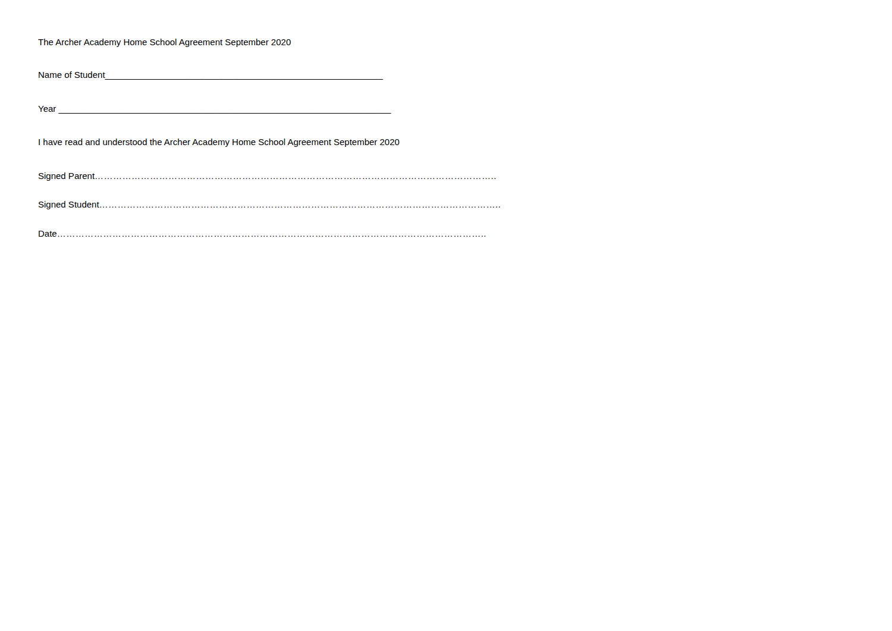The Archer Academy Home School Agreement September 2020
Name of Student________________________________________________________
Year ___________________________________________________________________
I have read and understood the Archer Academy Home School Agreement September 2020
Signed Parent…………………………………………………………………………………………………………………..
Signed Student…………………………………………………………………………………………………………………..
Date…………………………………………………………………………………………………………………………..